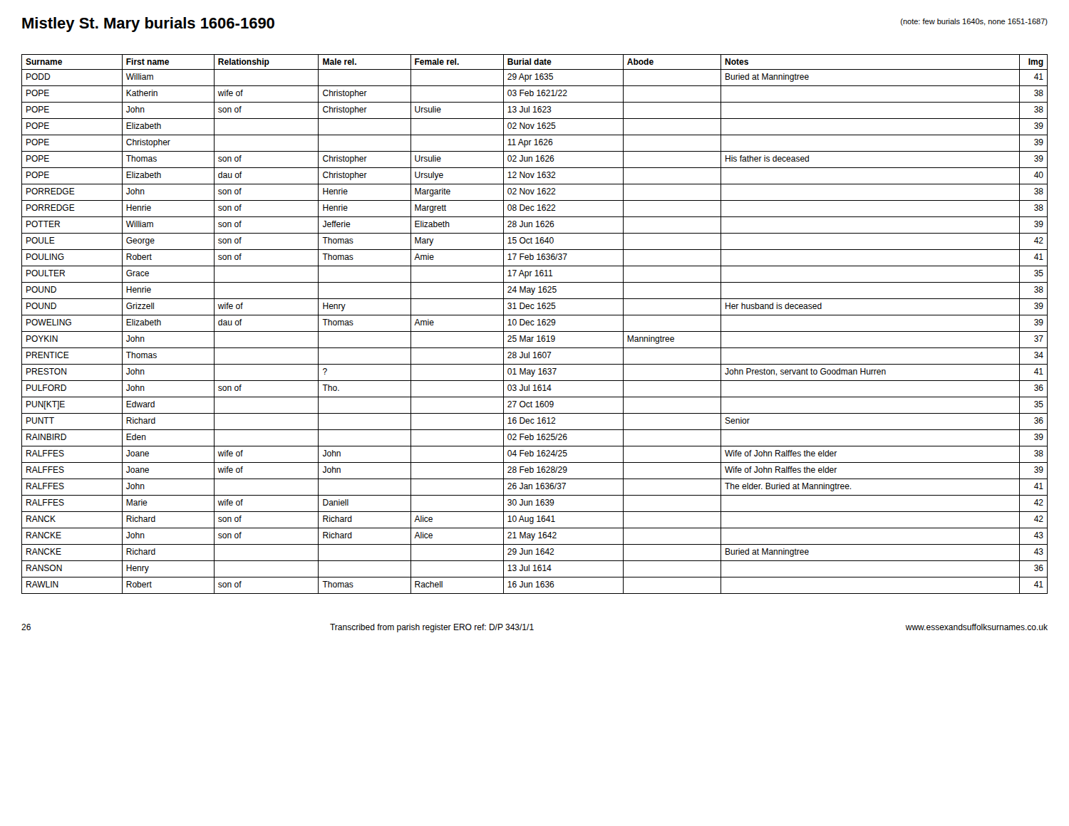Mistley St. Mary burials 1606-1690
(note: few burials 1640s, none 1651-1687)
Burial register transcription
| Surname | First name | Relationship | Male rel. | Female rel. | Burial date | Abode | Notes | Img |
| --- | --- | --- | --- | --- | --- | --- | --- | --- |
| PODD | William | | | | 29 Apr 1635 | | Buried at Manningtree | 41 |
| POPE | Katherin | wife of | Christopher | | 03 Feb 1621/22 | | | 38 |
| POPE | John | son of | Christopher | Ursulie | 13 Jul 1623 | | | 38 |
| POPE | Elizabeth | | | | 02 Nov 1625 | | | 39 |
| POPE | Christopher | | | | 11 Apr 1626 | | | 39 |
| POPE | Thomas | son of | Christopher | Ursulie | 02 Jun 1626 | | His father is deceased | 39 |
| POPE | Elizabeth | dau of | Christopher | Ursulye | 12 Nov 1632 | | | 40 |
| PORREDGE | John | son of | Henrie | Margarite | 02 Nov 1622 | | | 38 |
| PORREDGE | Henrie | son of | Henrie | Margrett | 08 Dec 1622 | | | 38 |
| POTTER | William | son of | Jefferie | Elizabeth | 28 Jun 1626 | | | 39 |
| POULE | George | son of | Thomas | Mary | 15 Oct 1640 | | | 42 |
| POULING | Robert | son of | Thomas | Amie | 17 Feb 1636/37 | | | 41 |
| POULTER | Grace | | | | 17 Apr 1611 | | | 35 |
| POUND | Henrie | | | | 24 May 1625 | | | 38 |
| POUND | Grizzell | wife of | Henry | | 31 Dec 1625 | | Her husband is deceased | 39 |
| POWELING | Elizabeth | dau of | Thomas | Amie | 10 Dec 1629 | | | 39 |
| POYKIN | John | | | | 25 Mar 1619 | Manningtree | | 37 |
| PRENTICE | Thomas | | | | 28 Jul 1607 | | | 34 |
| PRESTON | John | | ? | | 01 May 1637 | | John Preston, servant to Goodman Hurren | 41 |
| PULFORD | John | son of | Tho. | | 03 Jul 1614 | | | 36 |
| PUN[KT]E | Edward | | | | 27 Oct 1609 | | | 35 |
| PUNTT | Richard | | | | 16 Dec 1612 | | Senior | 36 |
| RAINBIRD | Eden | | | | 02 Feb 1625/26 | | | 39 |
| RALFFES | Joane | wife of | John | | 04 Feb 1624/25 | | Wife of John Ralffes the elder | 38 |
| RALFFES | Joane | wife of | John | | 28 Feb 1628/29 | | Wife of John Ralffes the elder | 39 |
| RALFFES | John | | | | 26 Jan 1636/37 | | The elder. Buried at Manningtree. | 41 |
| RALFFES | Marie | wife of | Daniell | | 30 Jun 1639 | | | 42 |
| RANCK | Richard | son of | Richard | Alice | 10 Aug 1641 | | | 42 |
| RANCKE | John | son of | Richard | Alice | 21 May 1642 | | | 43 |
| RANCKE | Richard | | | | 29 Jun 1642 | | Buried at Manningtree | 43 |
| RANSON | Henry | | | | 13 Jul 1614 | | | 36 |
| RAWLIN | Robert | son of | Thomas | Rachell | 16 Jun 1636 | | | 41 |
26
Transcribed from parish register ERO ref: D/P 343/1/1
www.essexandsuffolksurnames.co.uk